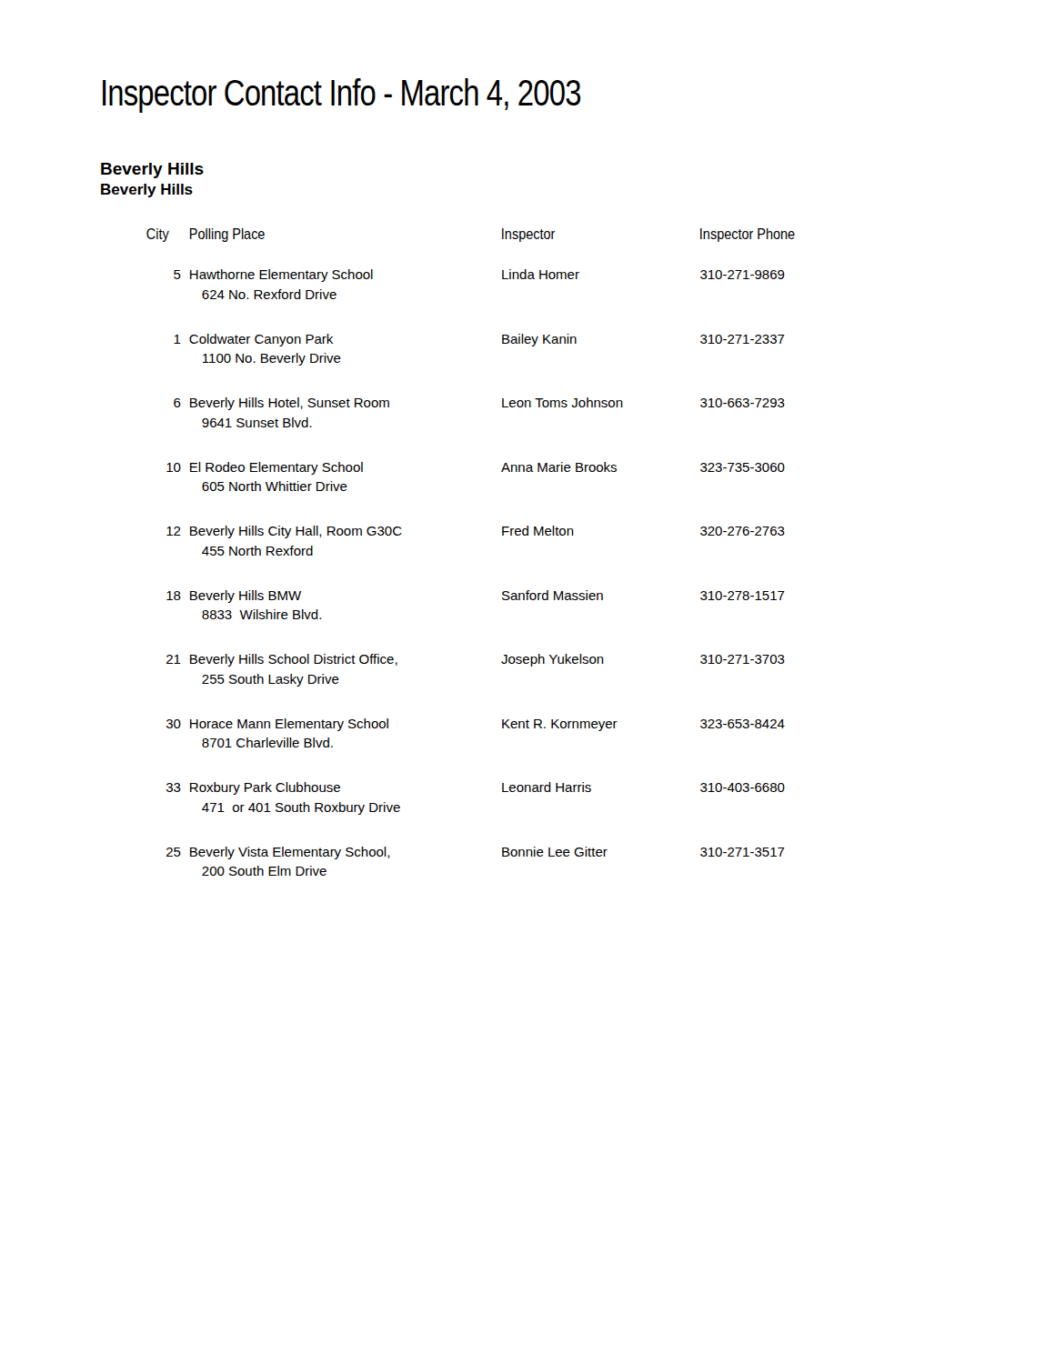Inspector Contact Info - March 4, 2003
Beverly Hills
Beverly Hills
| City | Polling Place | Inspector | Inspector Phone |
| --- | --- | --- | --- |
| 5 | Hawthorne Elementary School 624 No. Rexford Drive | Linda Homer | 310-271-9869 |
| 1 | Coldwater Canyon Park 1100 No. Beverly Drive | Bailey Kanin | 310-271-2337 |
| 6 | Beverly Hills Hotel, Sunset Room 9641 Sunset Blvd. | Leon Toms Johnson | 310-663-7293 |
| 10 | El Rodeo Elementary School 605 North Whittier Drive | Anna Marie Brooks | 323-735-3060 |
| 12 | Beverly Hills City Hall, Room G30C 455 North Rexford | Fred Melton | 320-276-2763 |
| 18 | Beverly Hills BMW 8833 Wilshire Blvd. | Sanford Massien | 310-278-1517 |
| 21 | Beverly Hills School District Office, 255 South Lasky Drive | Joseph Yukelson | 310-271-3703 |
| 30 | Horace Mann Elementary School 8701 Charleville Blvd. | Kent R. Kornmeyer | 323-653-8424 |
| 33 | Roxbury Park Clubhouse 471 or 401 South Roxbury Drive | Leonard Harris | 310-403-6680 |
| 25 | Beverly Vista Elementary School, 200 South Elm Drive | Bonnie Lee Gitter | 310-271-3517 |